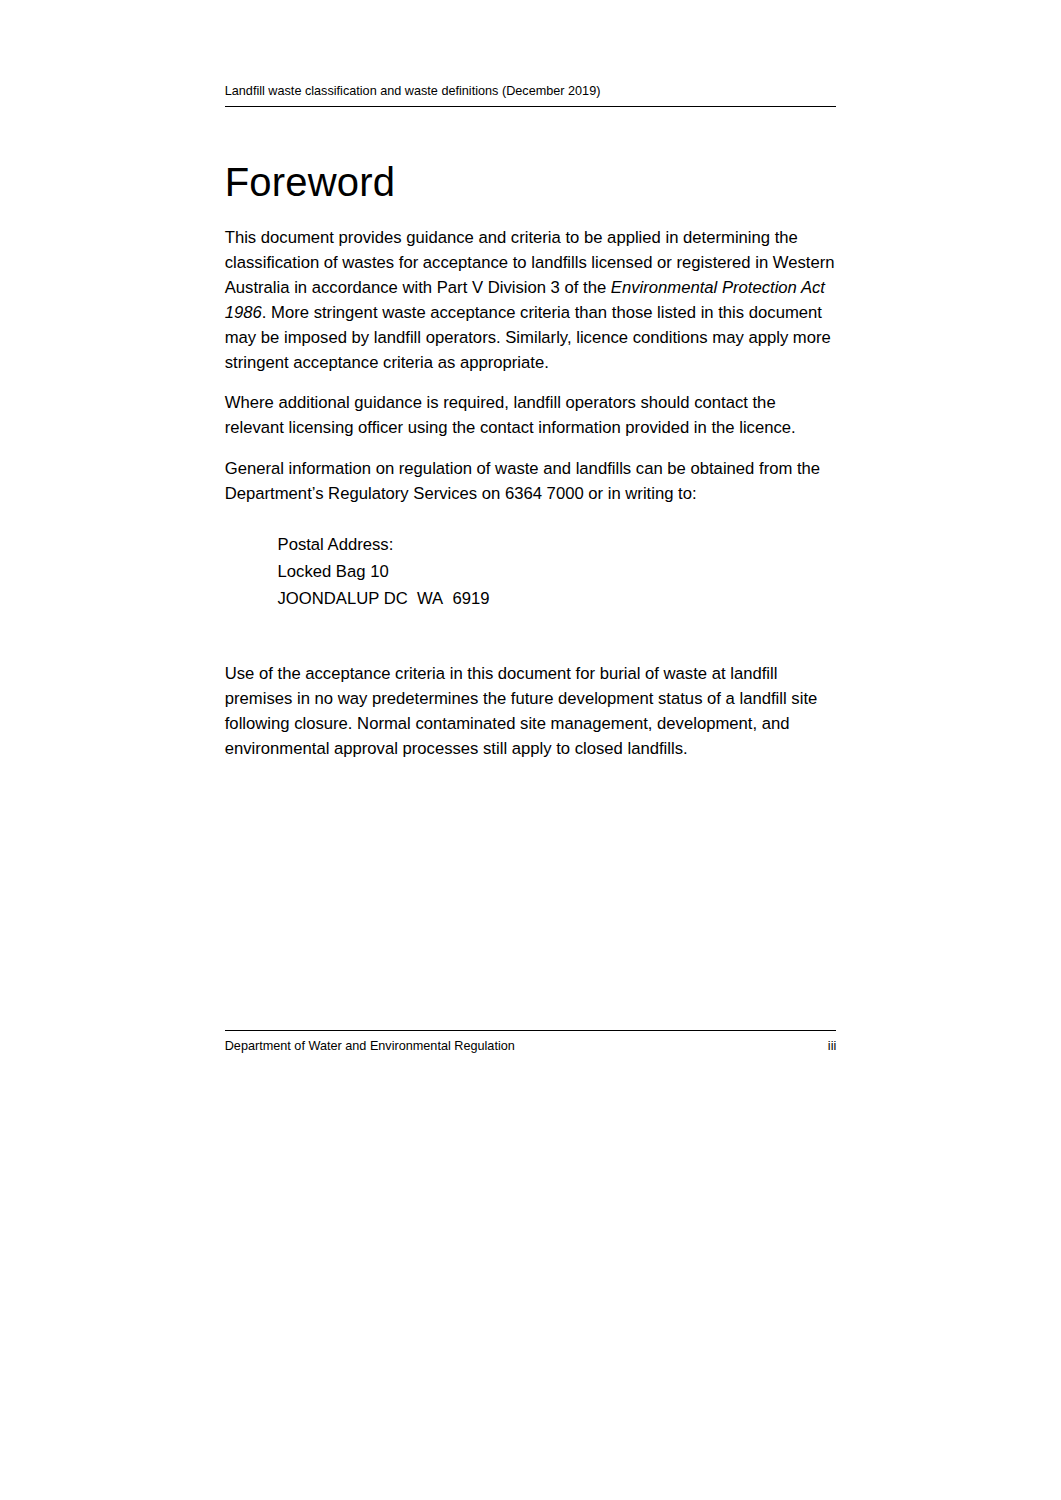Landfill waste classification and waste definitions (December 2019)
Foreword
This document provides guidance and criteria to be applied in determining the classification of wastes for acceptance to landfills licensed or registered in Western Australia in accordance with Part V Division 3 of the Environmental Protection Act 1986. More stringent waste acceptance criteria than those listed in this document may be imposed by landfill operators. Similarly, licence conditions may apply more stringent acceptance criteria as appropriate.
Where additional guidance is required, landfill operators should contact the relevant licensing officer using the contact information provided in the licence.
General information on regulation of waste and landfills can be obtained from the Department’s Regulatory Services on 6364 7000 or in writing to:
Postal Address:
Locked Bag 10
JOONDALUP DC WA 6919
Use of the acceptance criteria in this document for burial of waste at landfill premises in no way predetermines the future development status of a landfill site following closure. Normal contaminated site management, development, and environmental approval processes still apply to closed landfills.
Department of Water and Environmental Regulation iii